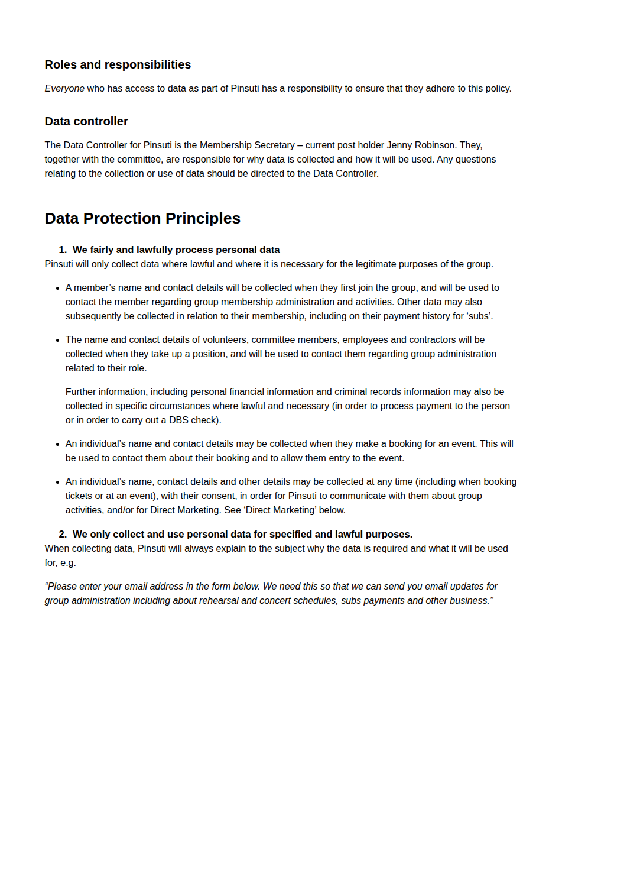Roles and responsibilities
Everyone who has access to data as part of Pinsuti has a responsibility to ensure that they adhere to this policy.
Data controller
The Data Controller for Pinsuti is the Membership Secretary – current post holder Jenny Robinson. They, together with the committee, are responsible for why data is collected and how it will be used. Any questions relating to the collection or use of data should be directed to the Data Controller.
Data Protection Principles
1.
We fairly and lawfully process personal data
Pinsuti will only collect data where lawful and where it is necessary for the legitimate purposes of the group.
A member’s name and contact details will be collected when they first join the group, and will be used to contact the member regarding group membership administration and activities. Other data may also subsequently be collected in relation to their membership, including on their payment history for ‘subs’.
The name and contact details of volunteers, committee members, employees and contractors will be collected when they take up a position, and will be used to contact them regarding group administration related to their role.
Further information, including personal financial information and criminal records information may also be collected in specific circumstances where lawful and necessary (in order to process payment to the person or in order to carry out a DBS check).
An individual’s name and contact details may be collected when they make a booking for an event. This will be used to contact them about their booking and to allow them entry to the event.
An individual’s name, contact details and other details may be collected at any time (including when booking tickets or at an event), with their consent, in order for Pinsuti to communicate with them about group activities, and/or for Direct Marketing. See ‘Direct Marketing’ below.
2.
We only collect and use personal data for specified and lawful purposes.
When collecting data, Pinsuti will always explain to the subject why the data is required and what it will be used for, e.g.
“Please enter your email address in the form below. We need this so that we can send you email updates for group administration including about rehearsal and concert schedules, subs payments and other business.”